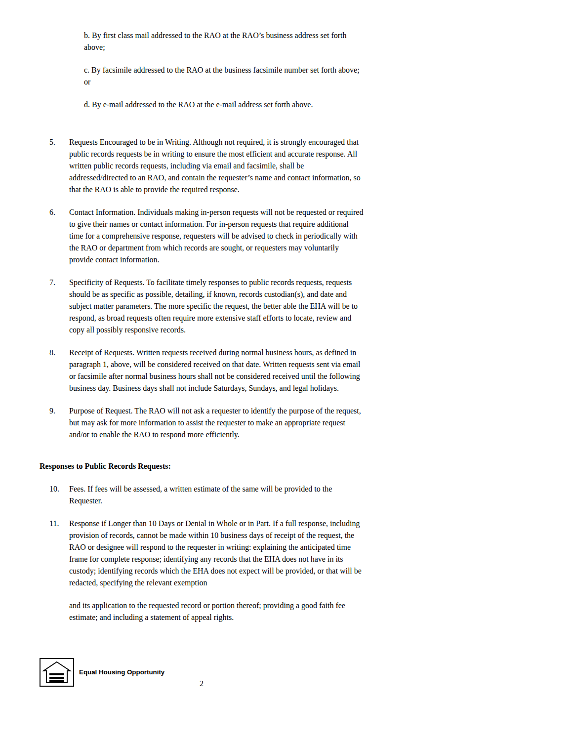b. By first class mail addressed to the RAO at the RAO’s business address set forth above;
c. By facsimile addressed to the RAO at the business facsimile number set forth above; or
d. By e-mail addressed to the RAO at the e-mail address set forth above.
5. Requests Encouraged to be in Writing. Although not required, it is strongly encouraged that public records requests be in writing to ensure the most efficient and accurate response. All written public records requests, including via email and facsimile, shall be addressed/directed to an RAO, and contain the requester’s name and contact information, so that the RAO is able to provide the required response.
6. Contact Information. Individuals making in-person requests will not be requested or required to give their names or contact information. For in-person requests that require additional time for a comprehensive response, requesters will be advised to check in periodically with the RAO or department from which records are sought, or requesters may voluntarily provide contact information.
7. Specificity of Requests. To facilitate timely responses to public records requests, requests should be as specific as possible, detailing, if known, records custodian(s), and date and subject matter parameters. The more specific the request, the better able the EHA will be to respond, as broad requests often require more extensive staff efforts to locate, review and copy all possibly responsive records.
8. Receipt of Requests. Written requests received during normal business hours, as defined in paragraph 1, above, will be considered received on that date. Written requests sent via email or facsimile after normal business hours shall not be considered received until the following business day. Business days shall not include Saturdays, Sundays, and legal holidays.
9. Purpose of Request. The RAO will not ask a requester to identify the purpose of the request, but may ask for more information to assist the requester to make an appropriate request and/or to enable the RAO to respond more efficiently.
Responses to Public Records Requests:
10. Fees. If fees will be assessed, a written estimate of the same will be provided to the Requester.
11. Response if Longer than 10 Days or Denial in Whole or in Part. If a full response, including provision of records, cannot be made within 10 business days of receipt of the request, the RAO or designee will respond to the requester in writing: explaining the anticipated time frame for complete response; identifying any records that the EHA does not have in its custody; identifying records which the EHA does not expect will be provided, or that will be redacted, specifying the relevant exemption
and its application to the requested record or portion thereof; providing a good faith fee estimate; and including a statement of appeal rights.
Equal Housing Opportunity
2